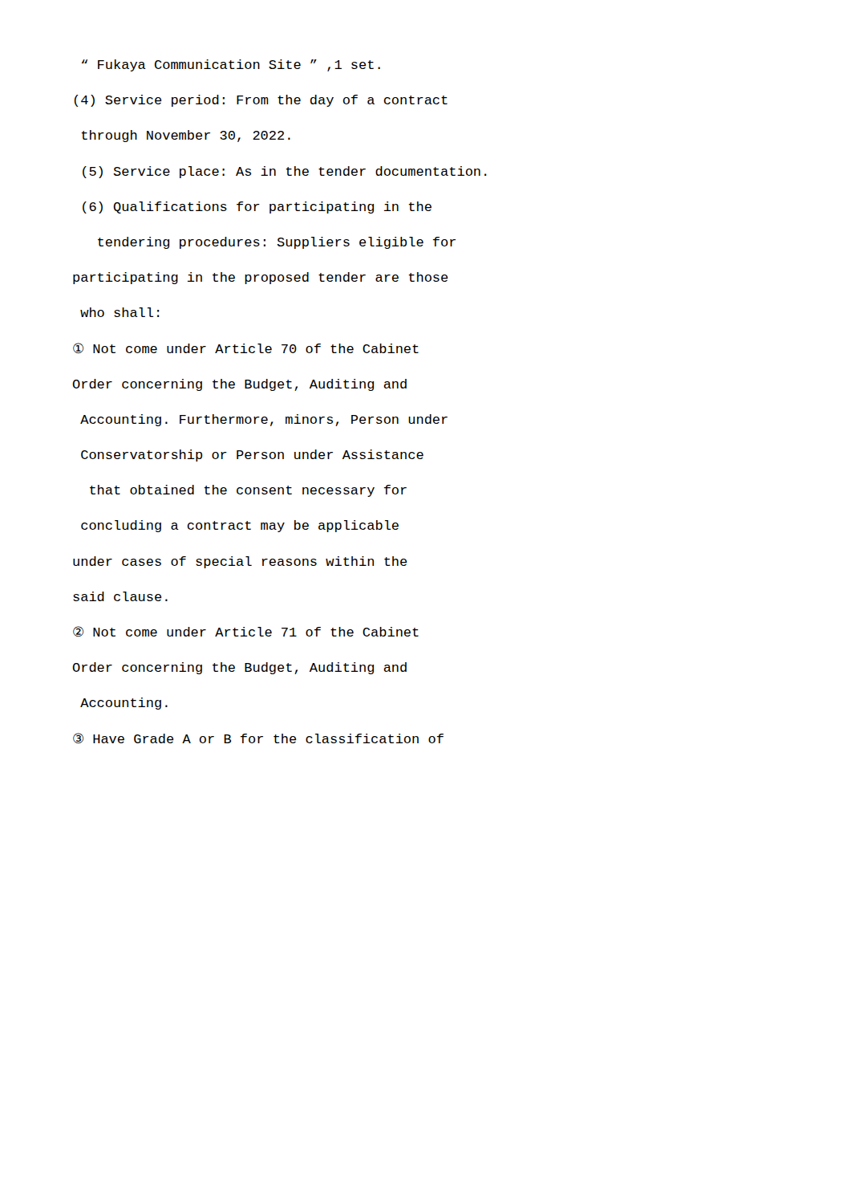“ Fukaya Communication Site ” ,1 set.
(4) Service period: From the day of a contract
through November 30, 2022.
(5) Service place: As in the tender documentation.
(6) Qualifications for participating in the
tendering procedures: Suppliers eligible for
participating in the proposed tender are those
who shall:
① Not come under Article 70 of the Cabinet
Order concerning the Budget, Auditing and
Accounting. Furthermore, minors, Person under
Conservatorship or Person under Assistance
that obtained the consent necessary for
concluding a contract may be applicable
under cases of special reasons within the
said clause.
② Not come under Article 71 of the Cabinet
Order concerning the Budget, Auditing and
Accounting.
③ Have Grade A or B for the classification of